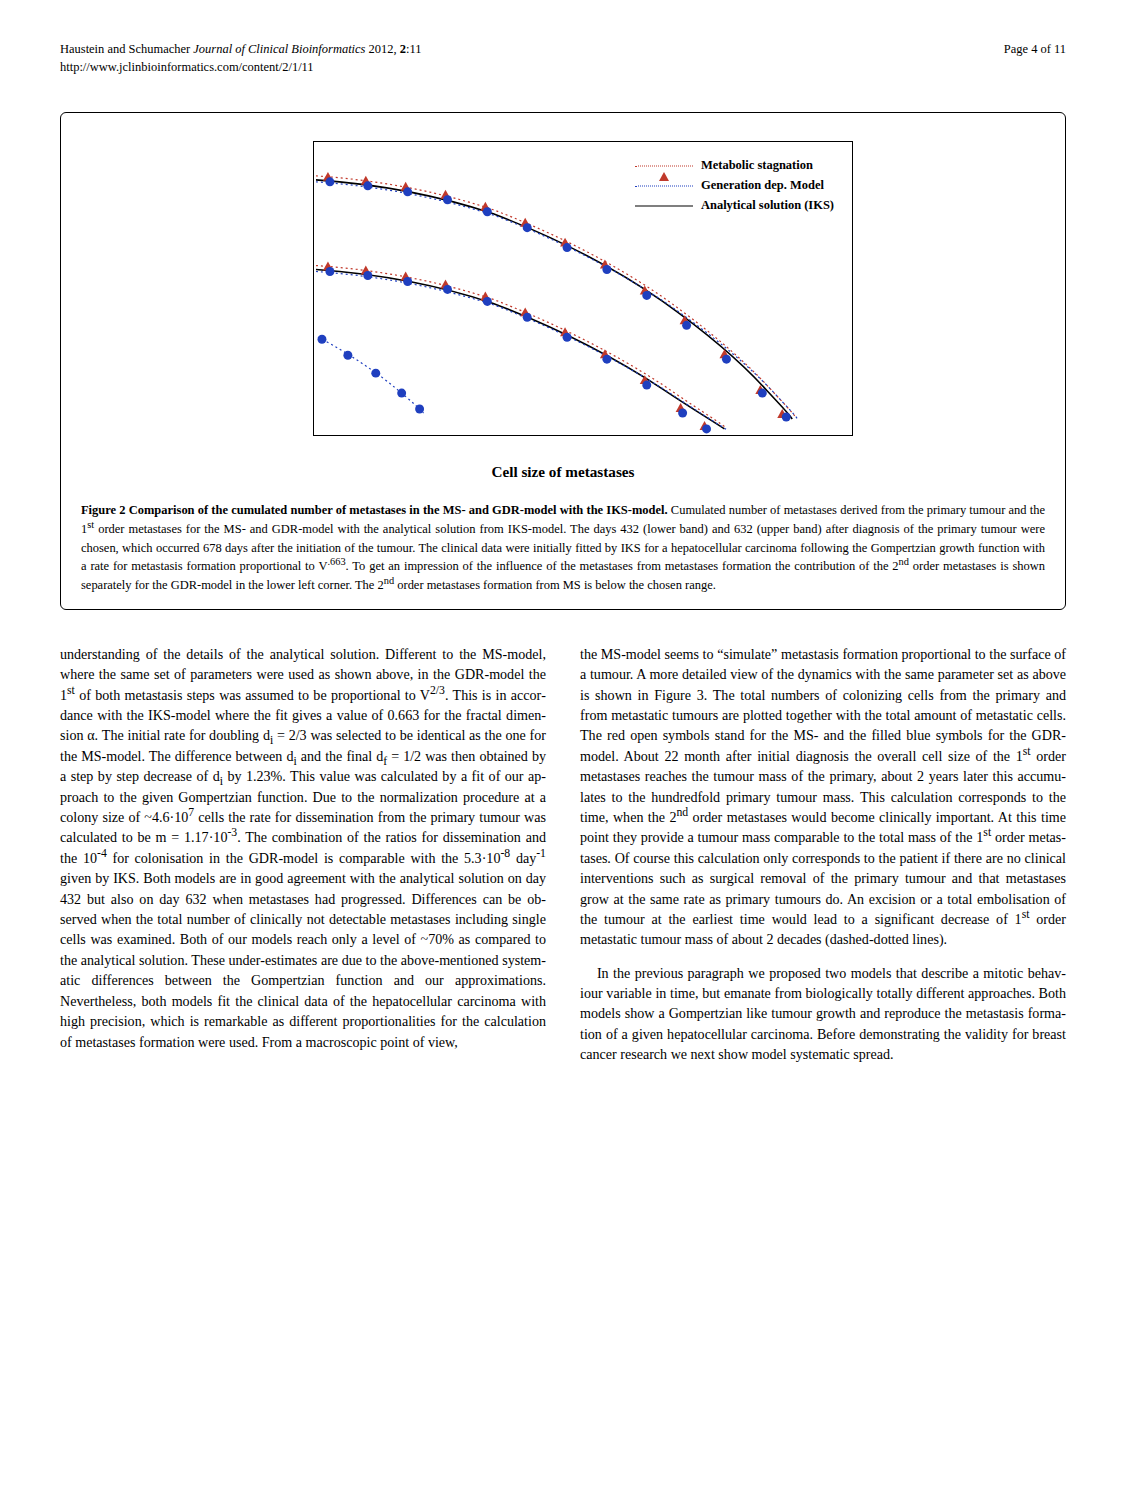Haustein and Schumacher Journal of Clinical Bioinformatics 2012, 2:11
http://www.jclinbioinformatics.com/content/2/1/11
Page 4 of 11
Cumulated number of metastases
Cell size of metastases
Metabolic stagnation
Generation dep. Model
Analytical solution (IKS)
102
10
1
107
108
109
1010
Figure 2 Comparison of the cumulated number of metastases in the MS- and GDR-model with the IKS-model. Cumulated number of metastases derived from the primary tumour and the 1st order metastases for the MS- and GDR-model with the analytical solution from IKS-model. The days 432 (lower band) and 632 (upper band) after diagnosis of the primary tumour were chosen, which occurred 678 days after the initiation of the tumour. The clinical data were initially fitted by IKS for a hepatocellular carcinoma following the Gompertzian growth function with a rate for metastasis formation proportional to V.663. To get an impression of the influence of the metastases from metastases formation the contribution of the 2nd order metastases is shown separately for the GDR-model in the lower left corner. The 2nd order metastases formation from MS is below the chosen range.
understanding of the details of the analytical solution. Different to the MS-model, where the same set of parameters were used as shown above, in the GDR-model the 1st of both metastasis steps was assumed to be proportional to V2/3. This is in accordance with the IKS-model where the fit gives a value of 0.663 for the fractal dimension α. The initial rate for doubling di = 2/3 was selected to be identical as the one for the MS-model. The difference between di and the final df = 1/2 was then obtained by a step by step decrease of di by 1.23%. This value was calculated by a fit of our approach to the given Gompertzian function. Due to the normalization procedure at a colony size of ~4.6·107 cells the rate for dissemination from the primary tumour was calculated to be m = 1.17·10-3. The combination of the ratios for dissemination and the 10-4 for colonisation in the GDR-model is comparable with the 5.3·10-8 day-1 given by IKS. Both models are in good agreement with the analytical solution on day 432 but also on day 632 when metastases had progressed. Differences can be observed when the total number of clinically not detectable metastases including single cells was examined. Both of our models reach only a level of ~70% as compared to the analytical solution. These under-estimates are due to the above-mentioned systematic differences between the Gompertzian function and our approximations. Nevertheless, both models fit the clinical data of the hepatocellular carcinoma with high precision, which is remarkable as different proportionalities for the calculation of metastases formation were used. From a macroscopic point of view,
the MS-model seems to “simulate” metastasis formation proportional to the surface of a tumour. A more detailed view of the dynamics with the same parameter set as above is shown in Figure 3. The total numbers of colonizing cells from the primary and from metastatic tumours are plotted together with the total amount of metastatic cells. The red open symbols stand for the MS- and the filled blue symbols for the GDR-model. About 22 month after initial diagnosis the overall cell size of the 1st order metastases reaches the tumour mass of the primary, about 2 years later this accumulates to the hundredfold primary tumour mass. This calculation corresponds to the time, when the 2nd order metastases would become clinically important. At this time point they provide a tumour mass comparable to the total mass of the 1st order metastases. Of course this calculation only corresponds to the patient if there are no clinical interventions such as surgical removal of the primary tumour and that metastases grow at the same rate as primary tumours do. An excision or a total embolisation of the tumour at the earliest time would lead to a significant decrease of 1st order metastatic tumour mass of about 2 decades (dashed-dotted lines).
In the previous paragraph we proposed two models that describe a mitotic behaviour variable in time, but emanate from biologically totally different approaches. Both models show a Gompertzian like tumour growth and reproduce the metastasis formation of a given hepatocellular carcinoma. Before demonstrating the validity for breast cancer research we next show model systematic spread.